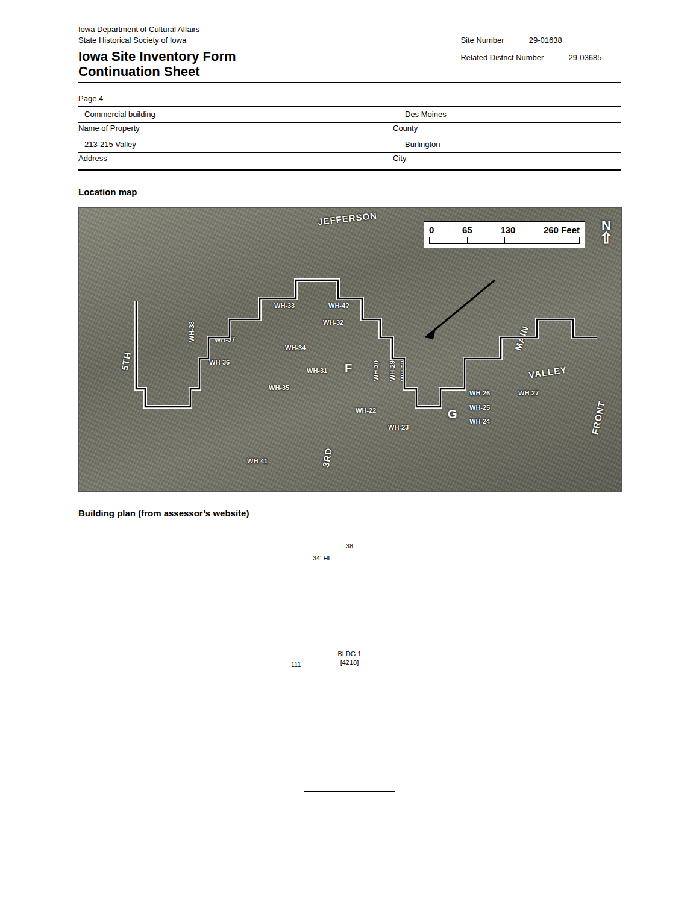Iowa Department of Cultural Affairs
State Historical Society of Iowa
Iowa Site Inventory Form
Continuation Sheet
Site Number 29-01638
Related District Number 29-03685
Page 4
Commercial building
Des Moines
Name of Property
County
213-215 Valley
Burlington
Address
City
Location map
JEFFERSON
MAIN
VALLEY
FRONT
5TH
3RD
065130260 Feet
N
⇧
WH-33
WH-4?
WH-32
WH-37
WH-38
WH-36
WH-34
WH-31
WH-35
WH-30
WH-29
WH-28
WH-22
WH-23
WH-26
WH-25
WH-24
WH-27
WH-41
F
G
Building plan (from assessor’s website)
38
34' HI
111
BLDG 1
[4218]